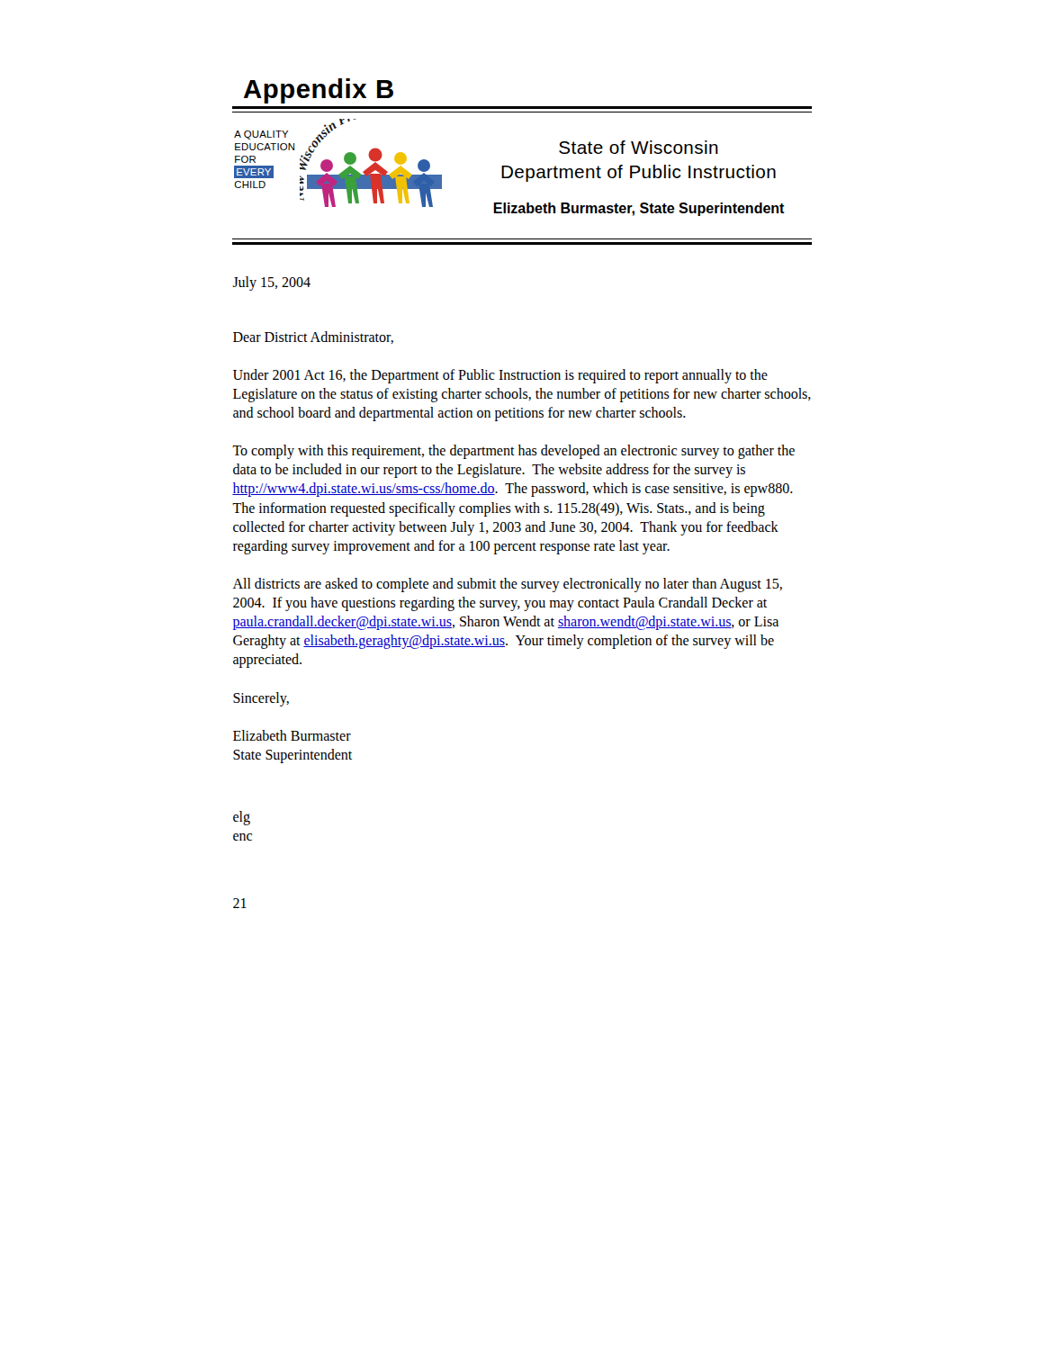Appendix B
A QUALITY
EDUCATION
FOR
EVERY
CHILD
New Wisconsin Promise
State of Wisconsin
Department of Public Instruction
Elizabeth Burmaster, State Superintendent
July 15, 2004
Dear District Administrator,
Under 2001 Act 16, the Department of Public Instruction is required to report annually to the Legislature on the status of existing charter schools, the number of petitions for new charter schools, and school board and departmental action on petitions for new charter schools.
To comply with this requirement, the department has developed an electronic survey to gather the data to be included in our report to the Legislature. The website address for the survey is http://www4.dpi.state.wi.us/sms-css/home.do. The password, which is case sensitive, is epw880. The information requested specifically complies with s. 115.28(49), Wis. Stats., and is being collected for charter activity between July 1, 2003 and June 30, 2004. Thank you for feedback regarding survey improvement and for a 100 percent response rate last year.
All districts are asked to complete and submit the survey electronically no later than August 15, 2004. If you have questions regarding the survey, you may contact Paula Crandall Decker at paula.crandall.decker@dpi.state.wi.us, Sharon Wendt at sharon.wendt@dpi.state.wi.us, or Lisa Geraghty at elisabeth.geraghty@dpi.state.wi.us. Your timely completion of the survey will be appreciated.
Sincerely,
Elizabeth Burmaster
State Superintendent
elg
enc
21